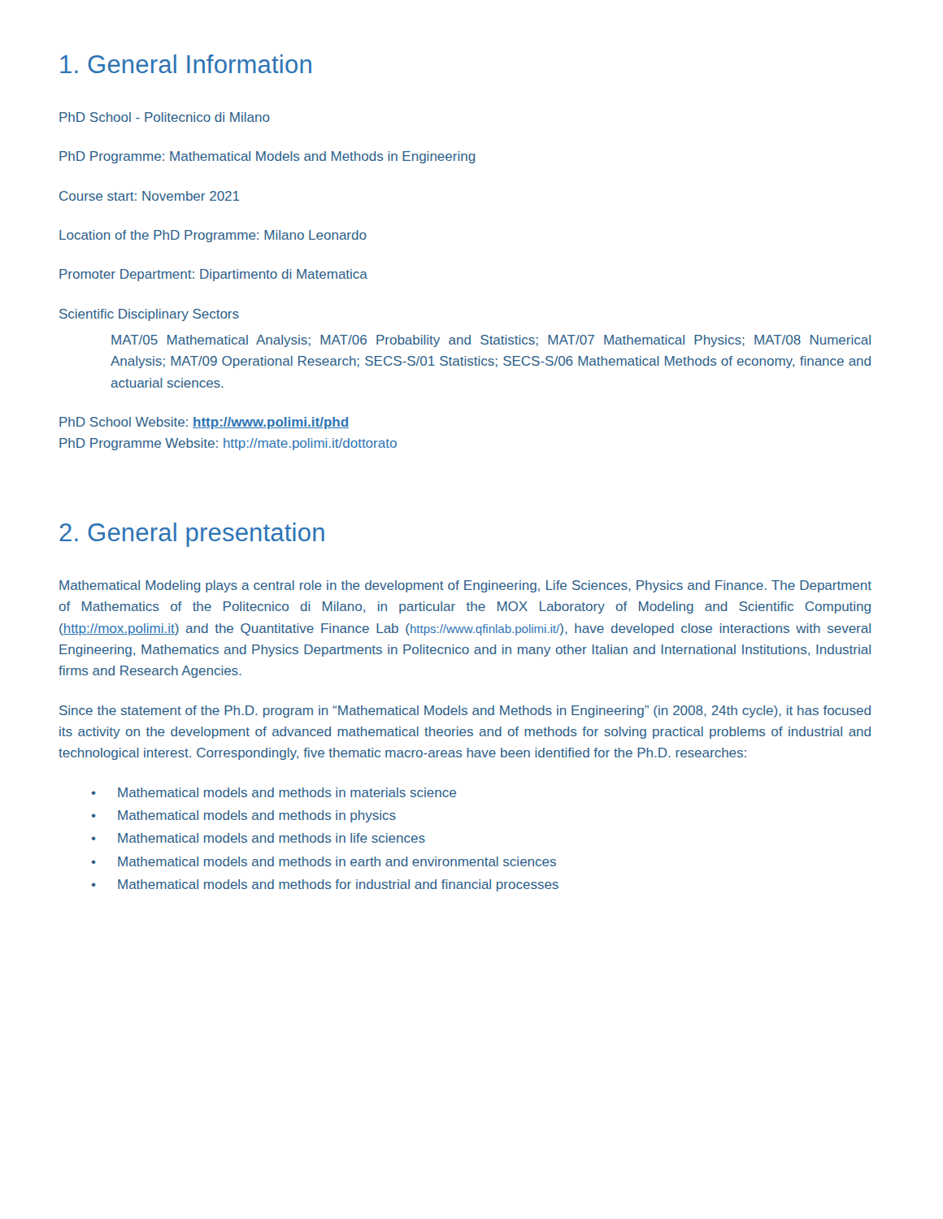1. General Information
PhD School - Politecnico di Milano
PhD Programme: Mathematical Models and Methods in Engineering
Course start: November 2021
Location of the PhD Programme: Milano Leonardo
Promoter Department: Dipartimento di Matematica
Scientific Disciplinary Sectors
MAT/05 Mathematical Analysis; MAT/06 Probability and Statistics; MAT/07 Mathematical Physics; MAT/08 Numerical Analysis; MAT/09 Operational Research; SECS-S/01 Statistics; SECS-S/06 Mathematical Methods of economy, finance and actuarial sciences.
PhD School Website: http://www.polimi.it/phd
PhD Programme Website: http://mate.polimi.it/dottorato
2. General presentation
Mathematical Modeling plays a central role in the development of Engineering, Life Sciences, Physics and Finance. The Department of Mathematics of the Politecnico di Milano, in particular the MOX Laboratory of Modeling and Scientific Computing (http://mox.polimi.it) and the Quantitative Finance Lab (https://www.qfinlab.polimi.it/), have developed close interactions with several Engineering, Mathematics and Physics Departments in Politecnico and in many other Italian and International Institutions, Industrial firms and Research Agencies.
Since the statement of the Ph.D. program in “Mathematical Models and Methods in Engineering” (in 2008, 24th cycle), it has focused its activity on the development of advanced mathematical theories and of methods for solving practical problems of industrial and technological interest. Correspondingly, five thematic macro-areas have been identified for the Ph.D. researches:
Mathematical models and methods in materials science
Mathematical models and methods in physics
Mathematical models and methods in life sciences
Mathematical models and methods in earth and environmental sciences
Mathematical models and methods for industrial and financial processes